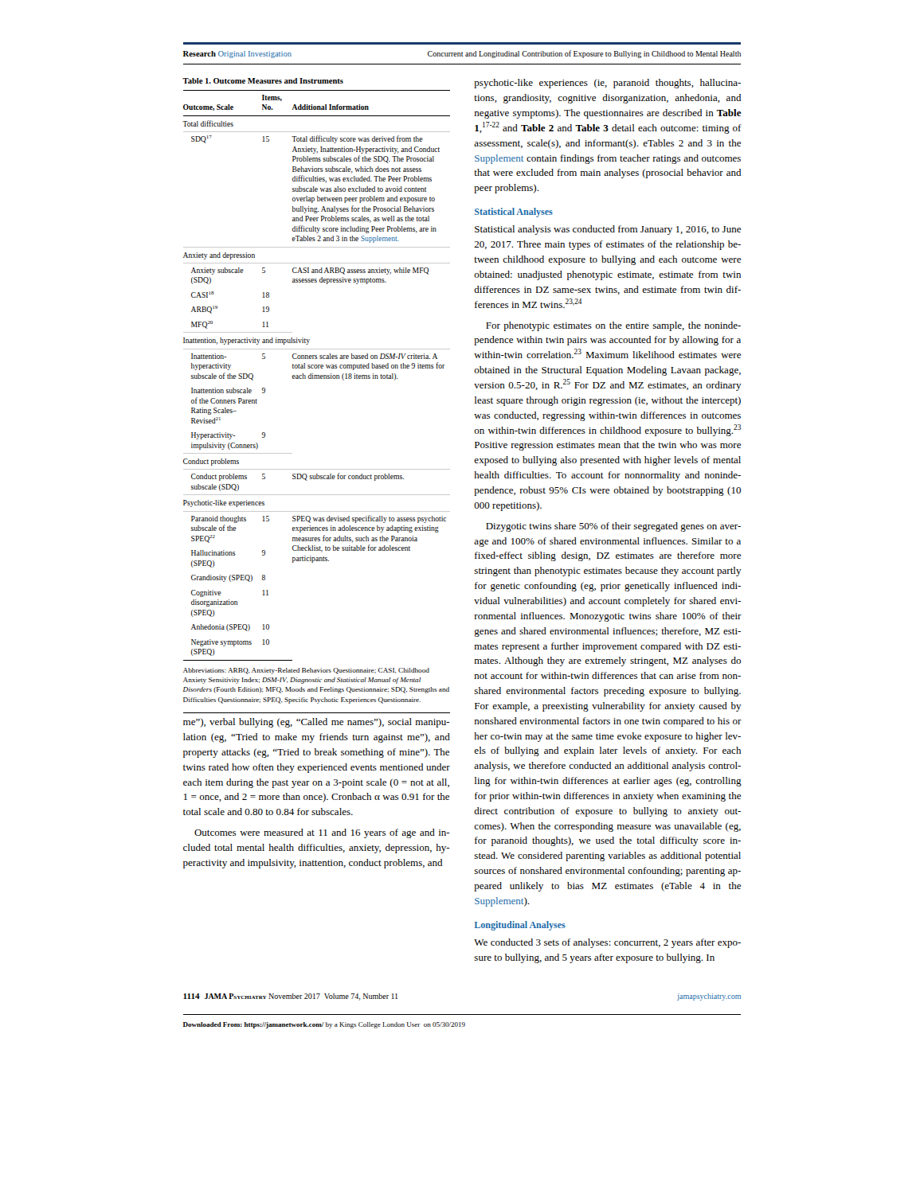Research Original Investigation
Concurrent and Longitudinal Contribution of Exposure to Bullying in Childhood to Mental Health
Table 1. Outcome Measures and Instruments
| Outcome, Scale | Items, No. | Additional Information |
| --- | --- | --- |
| Total difficulties |
| SDQ 17 | 15 | Total difficulty score was derived from the Anxiety, Inattention-Hyperactivity, and Conduct Problems subscales of the SDQ. The Prosocial Behaviors subscale, which does not assess difficulties, was excluded. The Peer Problems subscale was also excluded to avoid content overlap between peer problem and exposure to bullying. Analyses for the Prosocial Behaviors and Peer Problems scales, as well as the total difficulty score including Peer Problems, are in eTables 2 and 3 in the Supplement. |
| Anxiety and depression |
| Anxiety subscale (SDQ) | 5 | CASI and ARBQ assess anxiety, while MFQ assesses depressive symptoms. |
| CASI 18 | 18 |
| ARBQ 19 | 19 |
| MFQ 20 | 11 |
| Inattention, hyperactivity and impulsivity |
| Inattention-hyperactivity subscale of the SDQ | 5 | Conners scales are based on DSM-IV criteria. A total score was computed based on the 9 items for each dimension (18 items in total). |
| Inattention subscale of the Conners Parent Rating Scales–Revised 21 | 9 |
| Hyperactivity-impulsivity (Conners) | 9 |
| Conduct problems |
| Conduct problems subscale (SDQ) | 5 | SDQ subscale for conduct problems. |
| Psychotic-like experiences |
| Paranoid thoughts subscale of the SPEQ 22 | 15 | SPEQ was devised specifically to assess psychotic experiences in adolescence by adapting existing measures for adults, such as the Paranoia Checklist, to be suitable for adolescent participants. |
| Hallucinations (SPEQ) | 9 |
| Grandiosity (SPEQ) | 8 |
| Cognitive disorganization (SPEQ) | 11 |
| Anhedonia (SPEQ) | 10 |
| Negative symptoms (SPEQ) | 10 |
Abbreviations: ARBQ, Anxiety-Related Behaviors Questionnaire; CASI, Childhood Anxiety Sensitivity Index; DSM-IV, Diagnostic and Statistical Manual of Mental Disorders (Fourth Edition); MFQ, Moods and Feelings Questionnaire; SDQ, Strengths and Difficulties Questionnaire; SPEQ, Specific Psychotic Experiences Questionnaire.
me”), verbal bullying (eg, “Called me names”), social manipulation (eg, “Tried to make my friends turn against me”), and property attacks (eg, “Tried to break something of mine”). The twins rated how often they experienced events mentioned under each item during the past year on a 3-point scale (0 = not at all, 1 = once, and 2 = more than once). Cronbach α was 0.91 for the total scale and 0.80 to 0.84 for subscales.
Outcomes were measured at 11 and 16 years of age and included total mental health difficulties, anxiety, depression, hyperactivity and impulsivity, inattention, conduct problems, and
psychotic-like experiences (ie, paranoid thoughts, hallucinations, grandiosity, cognitive disorganization, anhedonia, and negative symptoms). The questionnaires are described in Table 1,17-22 and Table 2 and Table 3 detail each outcome: timing of assessment, scale(s), and informant(s). eTables 2 and 3 in the Supplement contain findings from teacher ratings and outcomes that were excluded from main analyses (prosocial behavior and peer problems).
Statistical Analyses
Statistical analysis was conducted from January 1, 2016, to June 20, 2017. Three main types of estimates of the relationship between childhood exposure to bullying and each outcome were obtained: unadjusted phenotypic estimate, estimate from twin differences in DZ same-sex twins, and estimate from twin differences in MZ twins.23,24
For phenotypic estimates on the entire sample, the nonindependence within twin pairs was accounted for by allowing for a within-twin correlation.23 Maximum likelihood estimates were obtained in the Structural Equation Modeling Lavaan package, version 0.5-20, in R.25 For DZ and MZ estimates, an ordinary least square through origin regression (ie, without the intercept) was conducted, regressing within-twin differences in outcomes on within-twin differences in childhood exposure to bullying.23 Positive regression estimates mean that the twin who was more exposed to bullying also presented with higher levels of mental health difficulties. To account for nonnormality and nonindependence, robust 95% CIs were obtained by bootstrapping (10 000 repetitions).
Dizygotic twins share 50% of their segregated genes on average and 100% of shared environmental influences. Similar to a fixed-effect sibling design, DZ estimates are therefore more stringent than phenotypic estimates because they account partly for genetic confounding (eg, prior genetically influenced individual vulnerabilities) and account completely for shared environmental influences. Monozygotic twins share 100% of their genes and shared environmental influences; therefore, MZ estimates represent a further improvement compared with DZ estimates. Although they are extremely stringent, MZ analyses do not account for within-twin differences that can arise from nonshared environmental factors preceding exposure to bullying. For example, a preexisting vulnerability for anxiety caused by nonshared environmental factors in one twin compared to his or her co-twin may at the same time evoke exposure to higher levels of bullying and explain later levels of anxiety. For each analysis, we therefore conducted an additional analysis controlling for within-twin differences at earlier ages (eg, controlling for prior within-twin differences in anxiety when examining the direct contribution of exposure to bullying to anxiety outcomes). When the corresponding measure was unavailable (eg, for paranoid thoughts), we used the total difficulty score instead. We considered parenting variables as additional potential sources of nonshared environmental confounding; parenting appeared unlikely to bias MZ estimates (eTable 4 in the Supplement).
Longitudinal Analyses
We conducted 3 sets of analyses: concurrent, 2 years after exposure to bullying, and 5 years after exposure to bullying. In
1114
JAMA Psychiatry November 2017 Volume 74, Number 11
jamapsychiatry.com
Downloaded From: https://jamanetwork.com/ by a Kings College London User on 05/30/2019